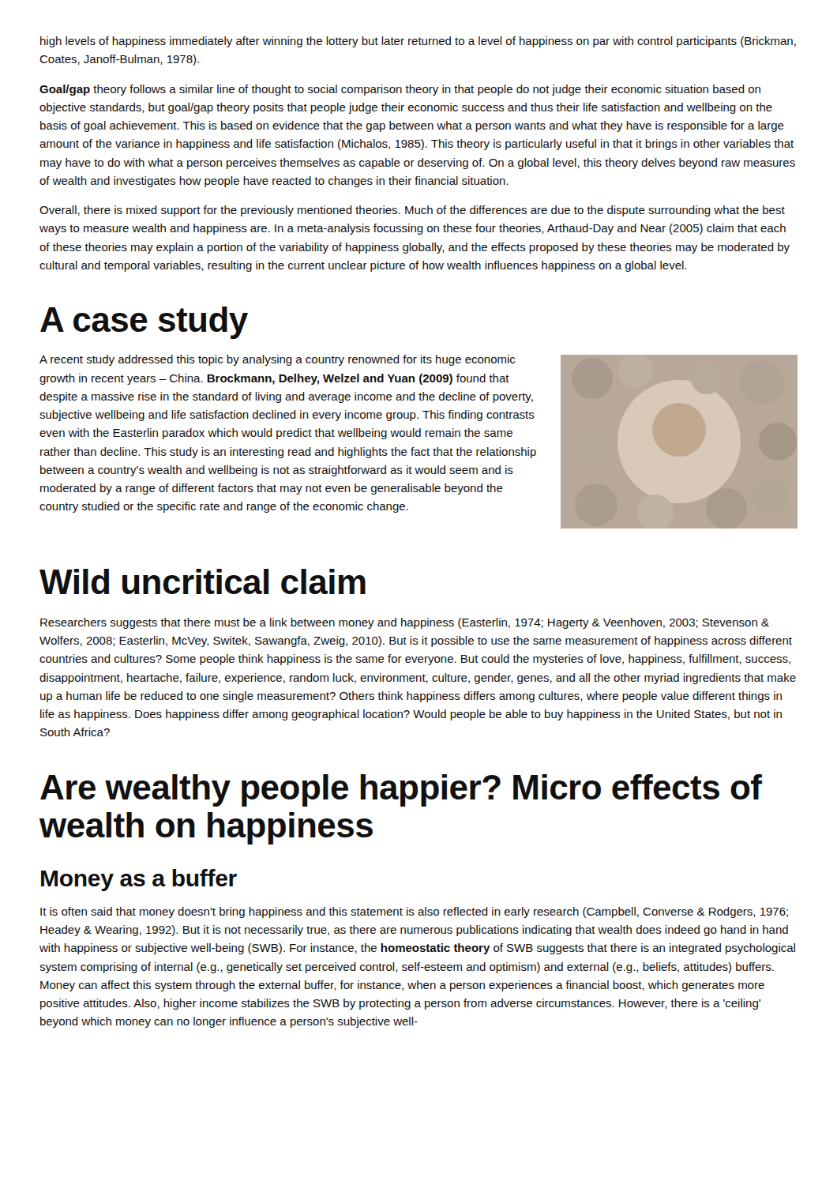high levels of happiness immediately after winning the lottery but later returned to a level of happiness on par with control participants (Brickman, Coates, Janoff-Bulman, 1978).
Goal/gap theory follows a similar line of thought to social comparison theory in that people do not judge their economic situation based on objective standards, but goal/gap theory posits that people judge their economic success and thus their life satisfaction and wellbeing on the basis of goal achievement. This is based on evidence that the gap between what a person wants and what they have is responsible for a large amount of the variance in happiness and life satisfaction (Michalos, 1985). This theory is particularly useful in that it brings in other variables that may have to do with what a person perceives themselves as capable or deserving of. On a global level, this theory delves beyond raw measures of wealth and investigates how people have reacted to changes in their financial situation.
Overall, there is mixed support for the previously mentioned theories. Much of the differences are due to the dispute surrounding what the best ways to measure wealth and happiness are. In a meta-analysis focussing on these four theories, Arthaud-Day and Near (2005) claim that each of these theories may explain a portion of the variability of happiness globally, and the effects proposed by these theories may be moderated by cultural and temporal variables, resulting in the current unclear picture of how wealth influences happiness on a global level.
A case study
A recent study addressed this topic by analysing a country renowned for its huge economic growth in recent years – China. Brockmann, Delhey, Welzel and Yuan (2009) found that despite a massive rise in the standard of living and average income and the decline of poverty, subjective wellbeing and life satisfaction declined in every income group. This finding contrasts even with the Easterlin paradox which would predict that wellbeing would remain the same rather than decline. This study is an interesting read and highlights the fact that the relationship between a country's wealth and wellbeing is not as straightforward as it would seem and is moderated by a range of different factors that may not even be generalisable beyond the country studied or the specific rate and range of the economic change.
Wild uncritical claim
Researchers suggests that there must be a link between money and happiness (Easterlin, 1974; Hagerty & Veenhoven, 2003; Stevenson & Wolfers, 2008; Easterlin, McVey, Switek, Sawangfa, Zweig, 2010). But is it possible to use the same measurement of happiness across different countries and cultures? Some people think happiness is the same for everyone. But could the mysteries of love, happiness, fulfillment, success, disappointment, heartache, failure, experience, random luck, environment, culture, gender, genes, and all the other myriad ingredients that make up a human life be reduced to one single measurement? Others think happiness differs among cultures, where people value different things in life as happiness. Does happiness differ among geographical location? Would people be able to buy happiness in the United States, but not in South Africa?
Are wealthy people happier? Micro effects of wealth on happiness
Money as a buffer
It is often said that money doesn't bring happiness and this statement is also reflected in early research (Campbell, Converse & Rodgers, 1976; Headey & Wearing, 1992). But it is not necessarily true, as there are numerous publications indicating that wealth does indeed go hand in hand with happiness or subjective well-being (SWB). For instance, the homeostatic theory of SWB suggests that there is an integrated psychological system comprising of internal (e.g., genetically set perceived control, self-esteem and optimism) and external (e.g., beliefs, attitudes) buffers. Money can affect this system through the external buffer, for instance, when a person experiences a financial boost, which generates more positive attitudes. Also, higher income stabilizes the SWB by protecting a person from adverse circumstances. However, there is a 'ceiling' beyond which money can no longer influence a person's subjective well-